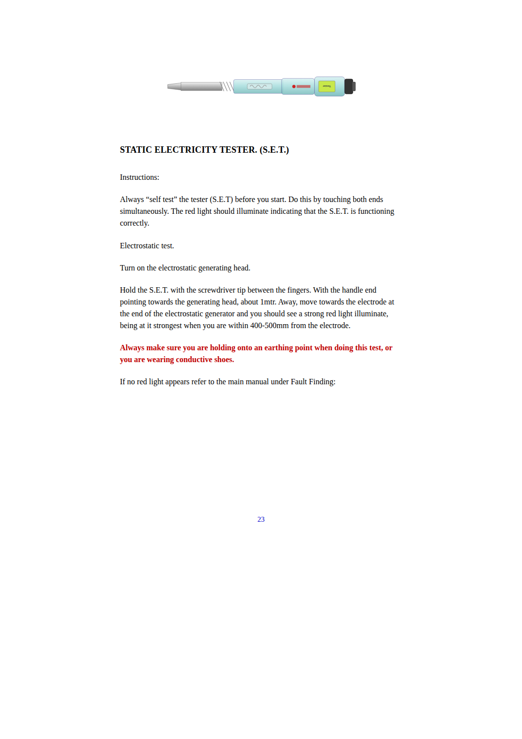STATIC ELECTRICITY TESTER. (S.E.T.)
Instructions:
Always “self test” the tester (S.E.T) before you start. Do this by touching both ends simultaneously. The red light should illuminate indicating that the S.E.T. is functioning correctly.
Electrostatic test.
Turn on the electrostatic generating head.
Hold the S.E.T. with the screwdriver tip between the fingers. With the handle end pointing towards the generating head, about 1mtr. Away, move towards the electrode at the end of the electrostatic generator and you should see a strong red light illuminate, being at it strongest when you are within 400-500mm from the electrode.
Always make sure you are holding onto an earthing point when doing this test, or you are wearing conductive shoes.
If no red light appears refer to the main manual under Fault Finding:
23